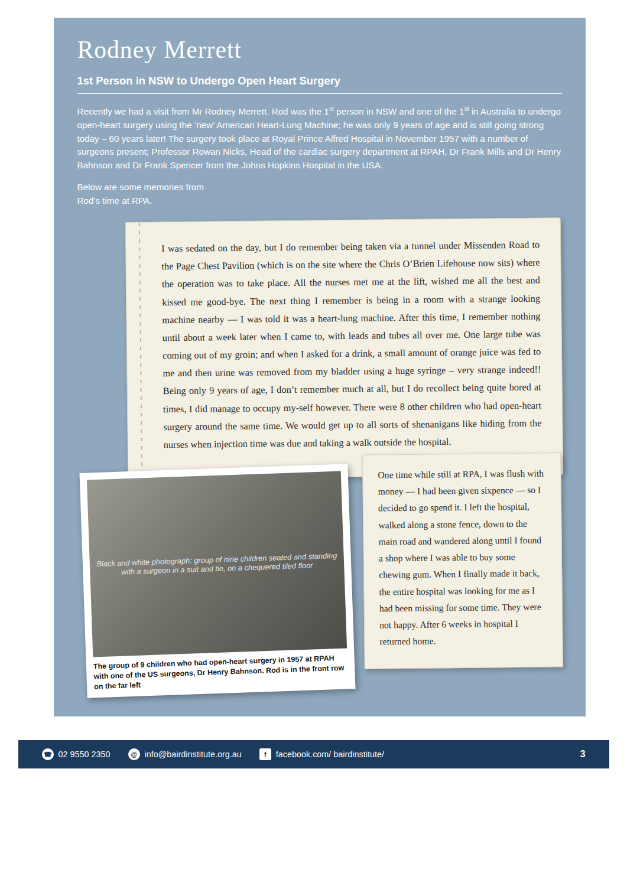Rodney Merrett
1st Person in NSW to Undergo Open Heart Surgery
Recently we had a visit from Mr Rodney Merrett. Rod was the 1st person in NSW and one of the 1st in Australia to undergo open-heart surgery using the ‘new’ American Heart-Lung Machine; he was only 9 years of age and is still going strong today – 60 years later! The surgery took place at Royal Prince Alfred Hospital in November 1957 with a number of surgeons present; Professor Rowan Nicks, Head of the cardiac surgery department at RPAH, Dr Frank Mills and Dr Henry Bahnson and Dr Frank Spencer from the Johns Hopkins Hospital in the USA.
Below are some memories from
Rod’s time at RPA.
I was sedated on the day, but I do remember being taken via a tunnel under Missenden Road to the Page Chest Pavilion (which is on the site where the Chris O’Brien Lifehouse now sits) where the operation was to take place. All the nurses met me at the lift, wished me all the best and kissed me good-bye. The next thing I remember is being in a room with a strange looking machine nearby — I was told it was a heart-lung machine. After this time, I remember nothing until about a week later when I came to, with leads and tubes all over me. One large tube was coming out of my groin; and when I asked for a drink, a small amount of orange juice was fed to me and then urine was removed from my bladder using a huge syringe – very strange indeed!! Being only 9 years of age, I don’t remember much at all, but I do recollect being quite bored at times, I did manage to occupy my-self however. There were 8 other children who had open-heart surgery around the same time. We would get up to all sorts of shenanigans like hiding from the nurses when injection time was due and taking a walk outside the hospital.
Black and white photograph: group of nine children seated and standing with a surgeon in a suit and tie, on a chequered tiled floor
The group of 9 children who had open-heart surgery in 1957 at RPAH with one of the US surgeons, Dr Henry Bahnson. Rod is in the front row on the far left
One time while still at RPA, I was flush with money — I had been given sixpence — so I decided to go spend it. I left the hospital, walked along a stone fence, down to the main road and wandered along until I found a shop where I was able to buy some chewing gum. When I finally made it back, the entire hospital was looking for me as I had been missing for some time. They were not happy. After 6 weeks in hospital I returned home.
☎ 02 9550 2350
@ info@bairdinstitute.org.au
f facebook.com/ bairdinstitute/
3